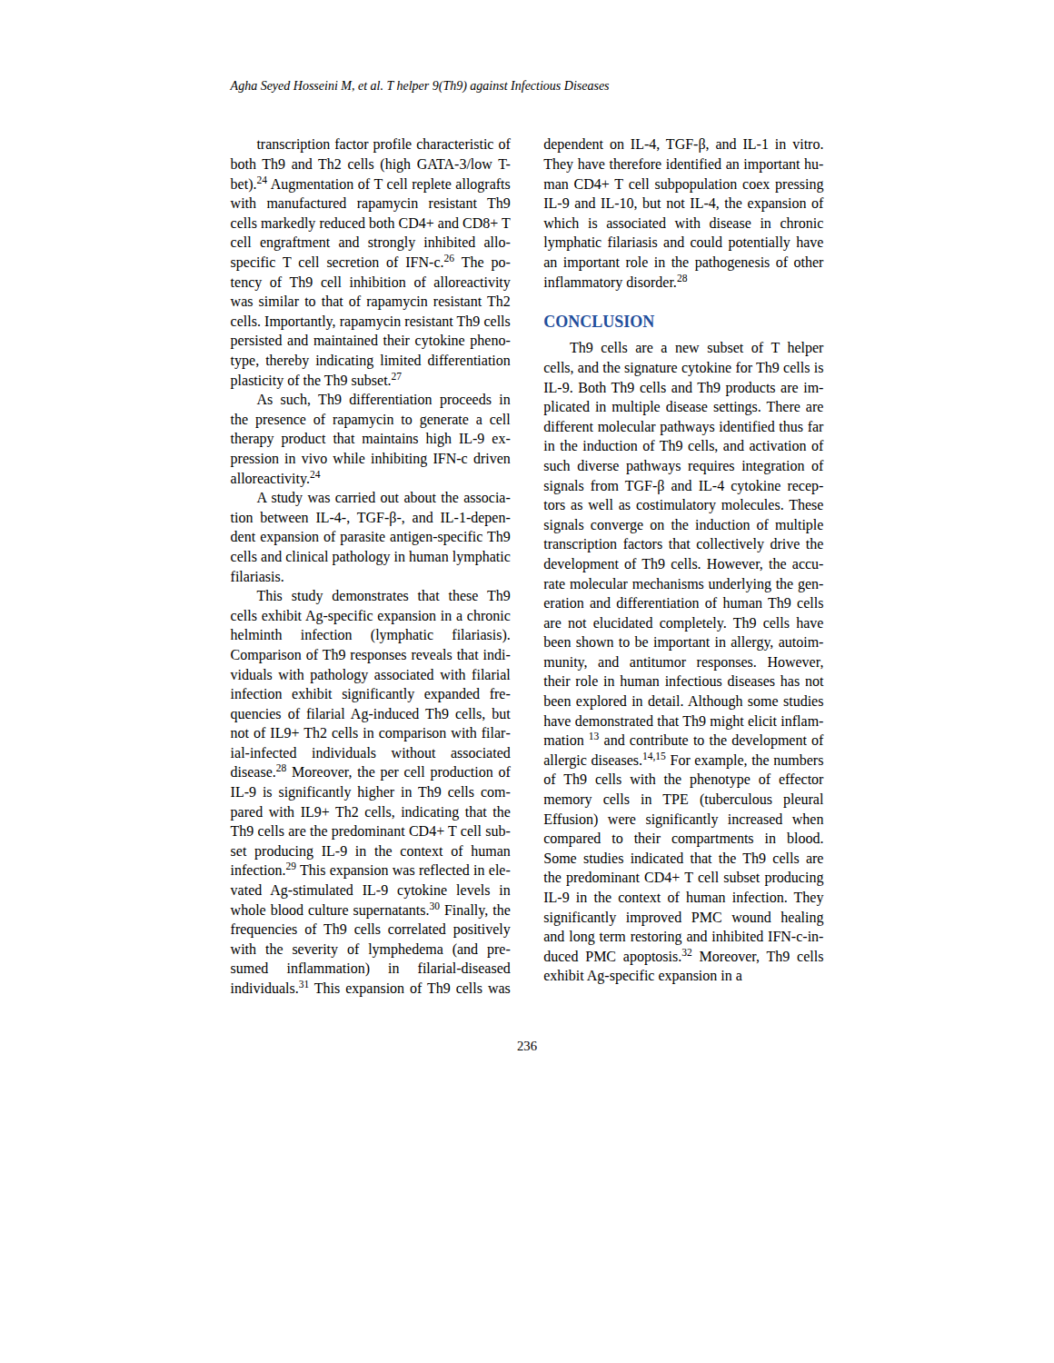Agha Seyed Hosseini M, et al. T helper 9(Th9) against Infectious Diseases
transcription factor profile characteristic of both Th9 and Th2 cells (high GATA-3/low T-bet).24 Augmentation of T cell replete allografts with manufactured rapamycin resistant Th9 cells markedly reduced both CD4+ and CD8+ T cell engraftment and strongly inhibited allo-specific T cell secretion of IFN-c.26 The potency of Th9 cell inhibition of alloreactivity was similar to that of rapamycin resistant Th2 cells. Importantly, rapamycin resistant Th9 cells persisted and maintained their cytokine phenotype, thereby indicating limited differentiation plasticity of the Th9 subset.27
As such, Th9 differentiation proceeds in the presence of rapamycin to generate a cell therapy product that maintains high IL-9 expression in vivo while inhibiting IFN-c driven alloreactivity.24
A study was carried out about the association between IL-4-, TGF-β-, and IL-1-dependent expansion of parasite antigen-specific Th9 cells and clinical pathology in human lymphatic filariasis.
This study demonstrates that these Th9 cells exhibit Ag-specific expansion in a chronic helminth infection (lymphatic filariasis). Comparison of Th9 responses reveals that individuals with pathology associated with filarial infection exhibit significantly expanded frequencies of filarial Ag-induced Th9 cells, but not of IL9+ Th2 cells in comparison with filarial-infected individuals without associated disease.28 Moreover, the per cell production of IL-9 is significantly higher in Th9 cells compared with IL9+ Th2 cells, indicating that the Th9 cells are the predominant CD4+ T cell subset producing IL-9 in the context of human infection.29 This expansion was reflected in elevated Ag-stimulated IL-9 cytokine levels in whole blood culture supernatants.30 Finally, the frequencies of Th9 cells correlated positively with the severity of lymphedema (and presumed inflammation) in filarial-diseased individuals.31 This expansion of Th9 cells was dependent on IL-4, TGF-β, and IL-1 in vitro. They have therefore identified an important human CD4+ T cell subpopulation coex pressing IL-9 and IL-10, but not IL-4, the expansion of which is associated with disease in chronic lymphatic filariasis and could potentially have an important role in the pathogenesis of other inflammatory disorder.28
CONCLUSION
Th9 cells are a new subset of T helper cells, and the signature cytokine for Th9 cells is IL-9. Both Th9 cells and Th9 products are implicated in multiple disease settings. There are different molecular pathways identified thus far in the induction of Th9 cells, and activation of such diverse pathways requires integration of signals from TGF-β and IL-4 cytokine receptors as well as costimulatory molecules. These signals converge on the induction of multiple transcription factors that collectively drive the development of Th9 cells. However, the accurate molecular mechanisms underlying the generation and differentiation of human Th9 cells are not elucidated completely. Th9 cells have been shown to be important in allergy, autoimmunity, and antitumor responses. However, their role in human infectious diseases has not been explored in detail. Although some studies have demonstrated that Th9 might elicit inflammation 13 and contribute to the development of allergic diseases.14,15 For example, the numbers of Th9 cells with the phenotype of effector memory cells in TPE (tuberculous pleural Effusion) were significantly increased when compared to their compartments in blood. Some studies indicated that the Th9 cells are the predominant CD4+ T cell subset producing IL-9 in the context of human infection. They significantly improved PMC wound healing and long term restoring and inhibited IFN-c-induced PMC apoptosis.32 Moreover, Th9 cells exhibit Ag-specific expansion in a
236